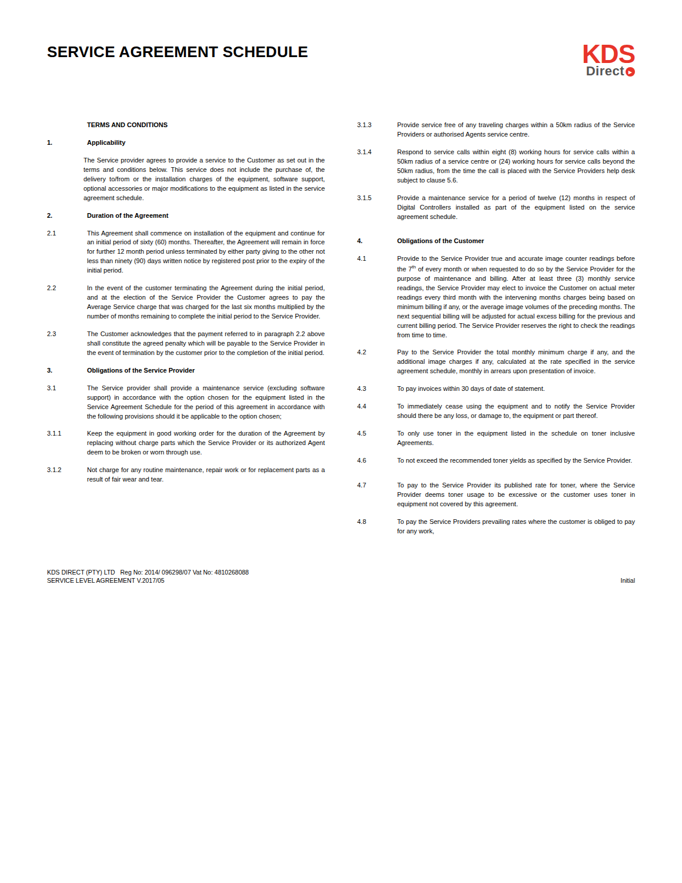KDS
Direct▸
SERVICE AGREEMENT SCHEDULE
TERMS AND CONDITIONS
1.
Applicability
The Service provider agrees to provide a service to the Customer as set out in the terms and conditions below. This service does not include the purchase of, the delivery to/from or the installation charges of the equipment, software support, optional accessories or major modifications to the equipment as listed in the service agreement schedule.
2.
Duration of the Agreement
2.1
This Agreement shall commence on installation of the equipment and continue for an initial period of sixty (60) months. Thereafter, the Agreement will remain in force for further 12 month period unless terminated by either party giving to the other not less than ninety (90) days written notice by registered post prior to the expiry of the initial period.
2.2
In the event of the customer terminating the Agreement during the initial period, and at the election of the Service Provider the Customer agrees to pay the Average Service charge that was charged for the last six months multiplied by the number of months remaining to complete the initial period to the Service Provider.
2.3
The Customer acknowledges that the payment referred to in paragraph 2.2 above shall constitute the agreed penalty which will be payable to the Service Provider in the event of termination by the customer prior to the completion of the initial period.
3.
Obligations of the Service Provider
3.1
The Service provider shall provide a maintenance service (excluding software support) in accordance with the option chosen for the equipment listed in the Service Agreement Schedule for the period of this agreement in accordance with the following provisions should it be applicable to the option chosen;
3.1.1
Keep the equipment in good working order for the duration of the Agreement by replacing without charge parts which the Service Provider or its authorized Agent deem to be broken or worn through use.
3.1.2
Not charge for any routine maintenance, repair work or for replacement parts as a result of fair wear and tear.
3.1.3
Provide service free of any traveling charges within a 50km radius of the Service Providers or authorised Agents service centre.
3.1.4
Respond to service calls within eight (8) working hours for service calls within a 50km radius of a service centre or (24) working hours for service calls beyond the 50km radius, from the time the call is placed with the Service Providers help desk subject to clause 5.6.
3.1.5
Provide a maintenance service for a period of twelve (12) months in respect of Digital Controllers installed as part of the equipment listed on the service agreement schedule.
4.
Obligations of the Customer
4.1
Provide to the Service Provider true and accurate image counter readings before the 7th of every month or when requested to do so by the Service Provider for the purpose of maintenance and billing. After at least three (3) monthly service readings, the Service Provider may elect to invoice the Customer on actual meter readings every third month with the intervening months charges being based on minimum billing if any, or the average image volumes of the preceding months. The next sequential billing will be adjusted for actual excess billing for the previous and current billing period. The Service Provider reserves the right to check the readings from time to time.
4.2
Pay to the Service Provider the total monthly minimum charge if any, and the additional image charges if any, calculated at the rate specified in the service agreement schedule, monthly in arrears upon presentation of invoice.
4.3
To pay invoices within 30 days of date of statement.
4.4
To immediately cease using the equipment and to notify the Service Provider should there be any loss, or damage to, the equipment or part thereof.
4.5
To only use toner in the equipment listed in the schedule on toner inclusive Agreements.
4.6
To not exceed the recommended toner yields as specified by the Service Provider.
4.7
To pay to the Service Provider its published rate for toner, where the Service Provider deems toner usage to be excessive or the customer uses toner in equipment not covered by this agreement.
4.8
To pay the Service Providers prevailing rates where the customer is obliged to pay for any work,
KDS DIRECT (PTY) LTD Reg No: 2014/ 096298/07 Vat No: 4810268088
SERVICE LEVEL AGREEMENT V.2017/05
Initial